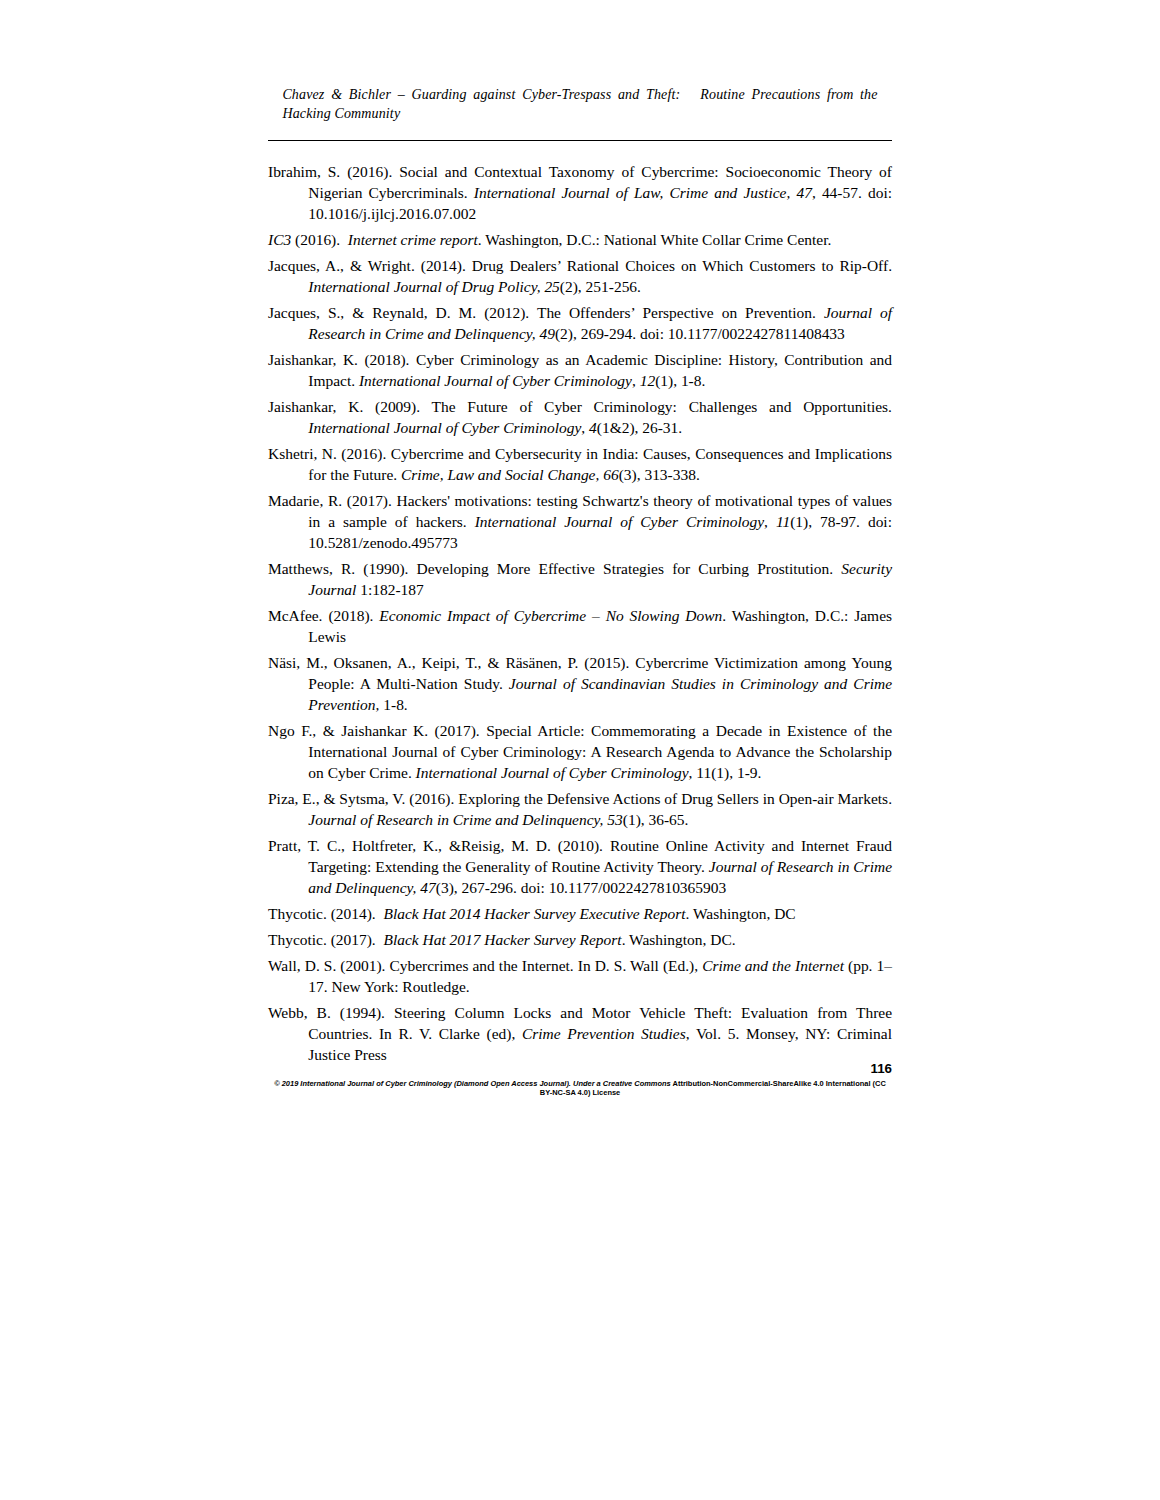Chavez & Bichler – Guarding against Cyber-Trespass and Theft: Routine Precautions from the Hacking Community
Ibrahim, S. (2016). Social and Contextual Taxonomy of Cybercrime: Socioeconomic Theory of Nigerian Cybercriminals. International Journal of Law, Crime and Justice, 47, 44-57. doi: 10.1016/j.ijlcj.2016.07.002
IC3 (2016). Internet crime report. Washington, D.C.: National White Collar Crime Center.
Jacques, A., & Wright. (2014). Drug Dealers’ Rational Choices on Which Customers to Rip-Off. International Journal of Drug Policy, 25(2), 251-256.
Jacques, S., & Reynald, D. M. (2012). The Offenders’ Perspective on Prevention. Journal of Research in Crime and Delinquency, 49(2), 269-294. doi: 10.1177/0022427811408433
Jaishankar, K. (2018). Cyber Criminology as an Academic Discipline: History, Contribution and Impact. International Journal of Cyber Criminology, 12(1), 1-8.
Jaishankar, K. (2009). The Future of Cyber Criminology: Challenges and Opportunities. International Journal of Cyber Criminology, 4(1&2), 26-31.
Kshetri, N. (2016). Cybercrime and Cybersecurity in India: Causes, Consequences and Implications for the Future. Crime, Law and Social Change, 66(3), 313-338.
Madarie, R. (2017). Hackers' motivations: testing Schwartz's theory of motivational types of values in a sample of hackers. International Journal of Cyber Criminology, 11(1), 78-97. doi: 10.5281/zenodo.495773
Matthews, R. (1990). Developing More Effective Strategies for Curbing Prostitution. Security Journal 1:182-187
McAfee. (2018). Economic Impact of Cybercrime – No Slowing Down. Washington, D.C.: James Lewis
Näsi, M., Oksanen, A., Keipi, T., & Räsänen, P. (2015). Cybercrime Victimization among Young People: A Multi-Nation Study. Journal of Scandinavian Studies in Criminology and Crime Prevention, 1-8.
Ngo F., & Jaishankar K. (2017). Special Article: Commemorating a Decade in Existence of the International Journal of Cyber Criminology: A Research Agenda to Advance the Scholarship on Cyber Crime. International Journal of Cyber Criminology, 11(1), 1-9.
Piza, E., & Sytsma, V. (2016). Exploring the Defensive Actions of Drug Sellers in Open-air Markets. Journal of Research in Crime and Delinquency, 53(1), 36-65.
Pratt, T. C., Holtfreter, K., &Reisig, M. D. (2010). Routine Online Activity and Internet Fraud Targeting: Extending the Generality of Routine Activity Theory. Journal of Research in Crime and Delinquency, 47(3), 267-296. doi: 10.1177/0022427810365903
Thycotic. (2014). Black Hat 2014 Hacker Survey Executive Report. Washington, DC
Thycotic. (2017). Black Hat 2017 Hacker Survey Report. Washington, DC.
Wall, D. S. (2001). Cybercrimes and the Internet. In D. S. Wall (Ed.), Crime and the Internet (pp. 1–17. New York: Routledge.
Webb, B. (1994). Steering Column Locks and Motor Vehicle Theft: Evaluation from Three Countries. In R. V. Clarke (ed), Crime Prevention Studies, Vol. 5. Monsey, NY: Criminal Justice Press
116
© 2019 International Journal of Cyber Criminology (Diamond Open Access Journal). Under a Creative Commons Attribution-NonCommercial-ShareAlike 4.0 International (CC BY-NC-SA 4.0) License